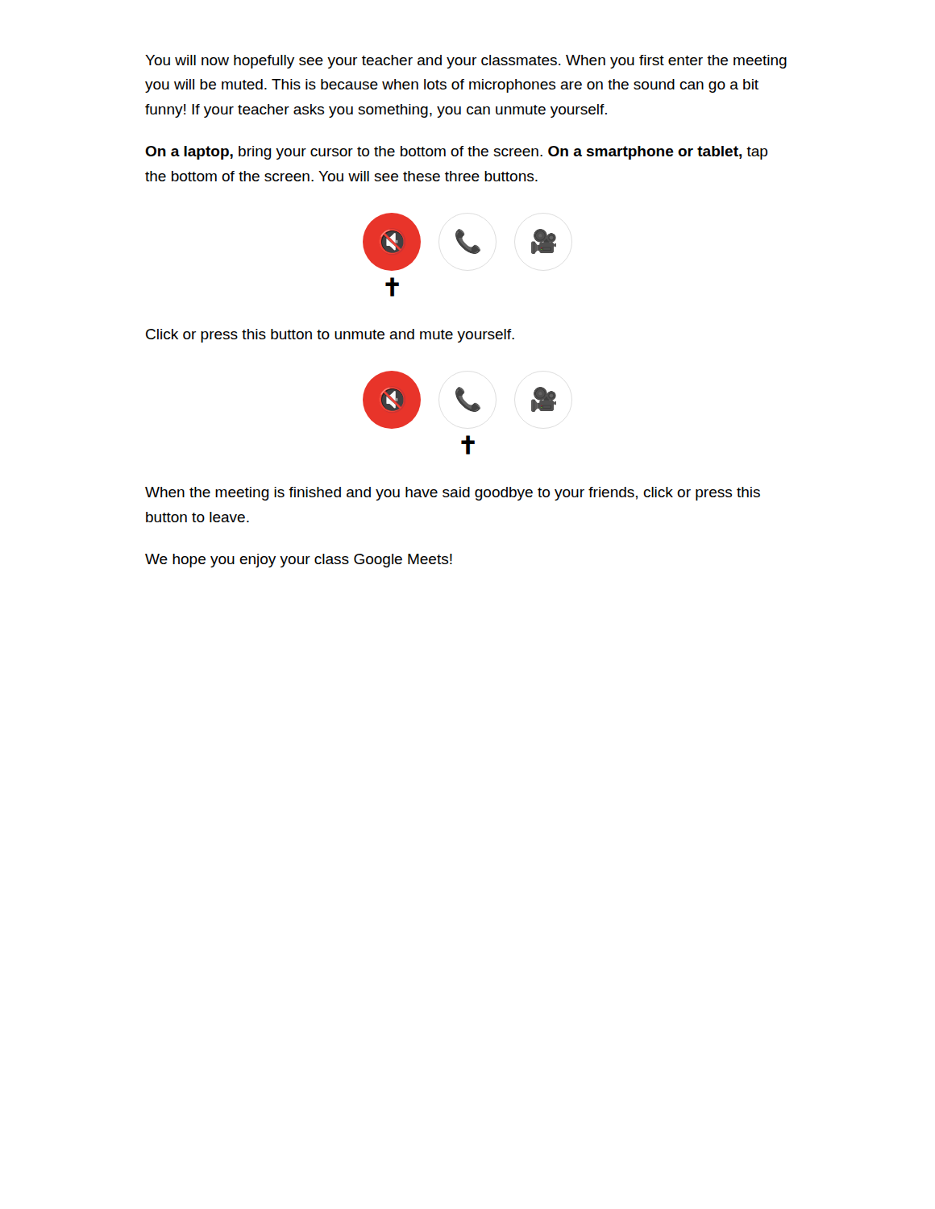You will now hopefully see your teacher and your classmates. When you first enter the meeting you will be muted. This is because when lots of microphones are on the sound can go a bit funny! If your teacher asks you something, you can unmute yourself.
On a laptop, bring your cursor to the bottom of the screen. On a smartphone or tablet, tap the bottom of the screen. You will see these three buttons.
🔇
📞
🎥
✝
✝
✝
Click or press this button to unmute and mute yourself.
🔇
📞
🎥
✝
✝
✝
When the meeting is finished and you have said goodbye to your friends, click or press this button to leave.
We hope you enjoy your class Google Meets!